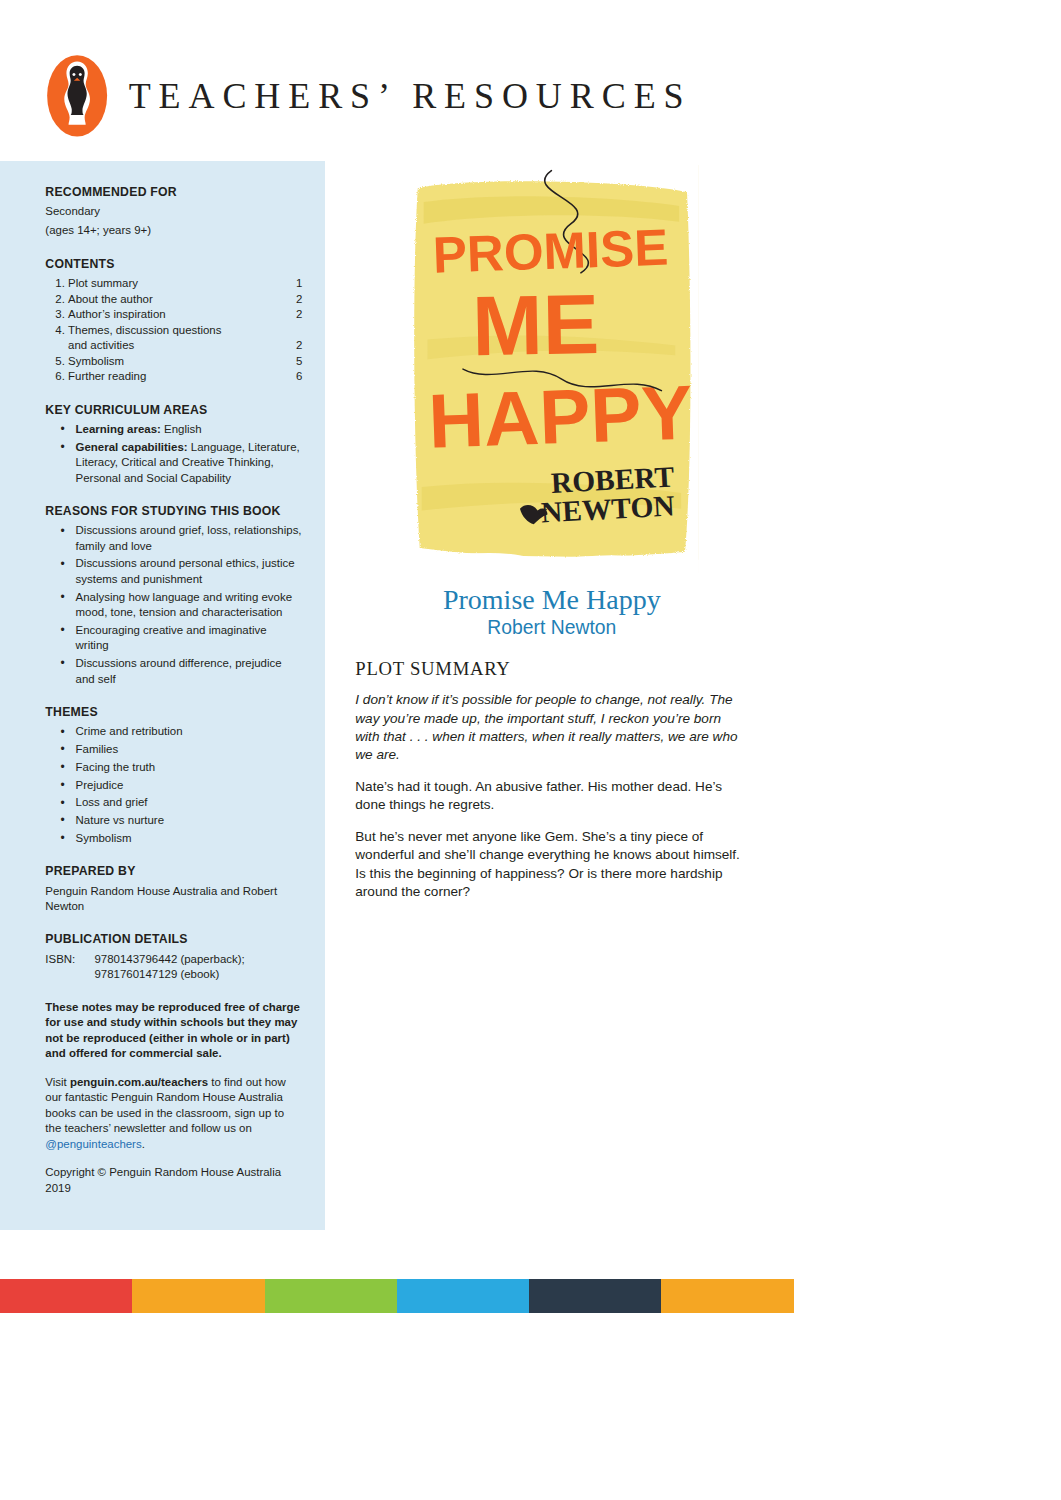TEACHERS’ RESOURCES
Recommended for
Secondary
(ages 14+; years 9+)
Contents
Plot summary 1
About the author 2
Author’s inspiration 2
Themes, discussion questions
and activities 2
Symbolism 5
Further reading 6
Key curriculum areas
Learning areas: English
General capabilities: Language, Literature, Literacy, Critical and Creative Thinking, Personal and Social Capability
Reasons for studying this book
Discussions around grief, loss, relationships, family and love
Discussions around personal ethics, justice systems and punishment
Analysing how language and writing evoke mood, tone, tension and characterisation
Encouraging creative and imaginative writing
Discussions around difference, prejudice and self
Themes
Crime and retribution
Families
Facing the truth
Prejudice
Loss and grief
Nature vs nurture
Symbolism
Prepared by
Penguin Random House Australia and Robert Newton
Publication details
ISBN: 9780143796442 (paperback); 9781760147129 (ebook)
These notes may be reproduced free of charge for use and study within schools but they may not be reproduced (either in whole or in part) and offered for commercial sale.
Visit penguin.com.au/teachers to find out how our fantastic Penguin Random House Australia books can be used in the classroom, sign up to the teachers’ newsletter and follow us on @penguinteachers.
Copyright © Penguin Random House Australia 2019
PROMISE ME HAPPY ROBERT NEWTON
Promise Me Happy
Robert Newton
PLOT SUMMARY
I don’t know if it’s possible for people to change, not really. The way you’re made up, the important stuff, I reckon you’re born with that . . . when it matters, when it really matters, we are who we are.
Nate’s had it tough. An abusive father. His mother dead. He’s done things he regrets.
But he’s never met anyone like Gem. She’s a tiny piece of wonderful and she’ll change everything he knows about himself. Is this the beginning of happiness? Or is there more hardship around the corner?